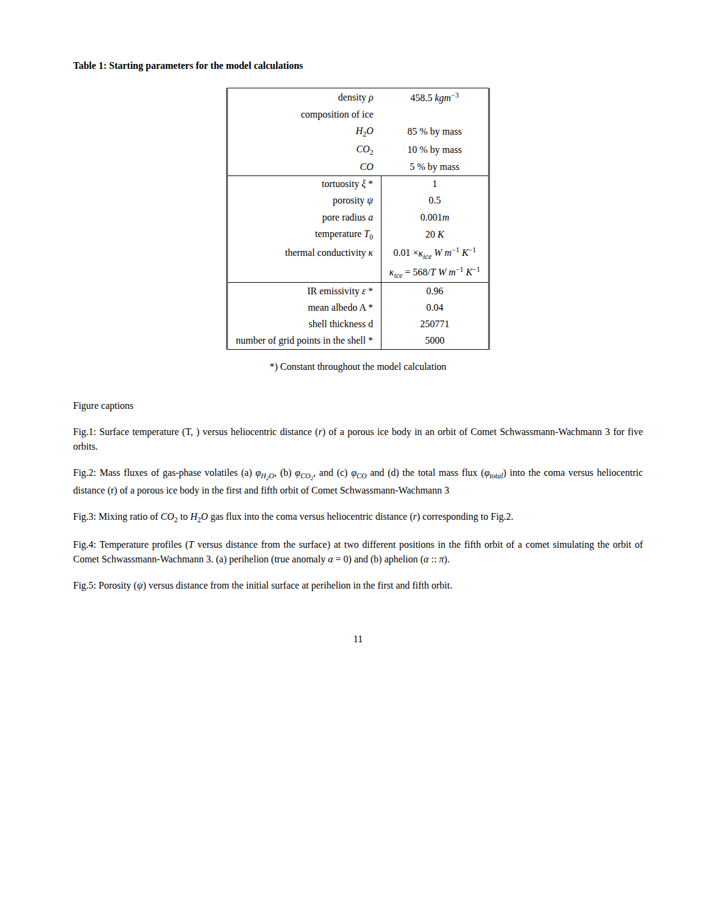Table 1: Starting parameters for the model calculations
| density ρ | 458.5 kgm −3 |
| composition of ice | |
| H 2 O | 85 % by mass |
| CO 2 | 10 % by mass |
| CO | 5 % by mass |
| tortuosity ξ * | 1 |
| porosity ψ | 0.5 |
| pore radius a | 0.001 m |
| temperature T 0 | 20 K |
| thermal conductivity κ | 0.01 × κ ice W m −1 K −1 |
| | κ ice = 568/ T W m −1 K −1 |
| IR emissivity ε * | 0.96 |
| mean albedo A * | 0.04 |
| shell thickness d | 250771 |
| number of grid points in the shell * | 5000 |
*) Constant throughout the model calculation
Figure captions
Fig.1: Surface temperature (T, ) versus heliocentric distance (r) of a porous ice body in an orbit of Comet Schwassmann-Wachmann 3 for five orbits.
Fig.2: Mass fluxes of gas-phase volatiles (a) φH2O, (b) φCO2, and (c) φCO and (d) the total mass flux (φtotal) into the coma versus heliocentric distance (r) of a porous ice body in the first and fifth orbit of Comet Schwassmann-Wachmann 3
Fig.3: Mixing ratio of CO2 to H2O gas flux into the coma versus heliocentric distance (r) corresponding to Fig.2.
Fig.4: Temperature profiles (T versus distance from the surface) at two different positions in the fifth orbit of a comet simulating the orbit of Comet Schwassmann-Wachmann 3. (a) perihelion (true anomaly α = 0) and (b) aphelion (α :: π).
Fig.5: Porosity (ψ) versus distance from the initial surface at perihelion in the first and fifth orbit.
11